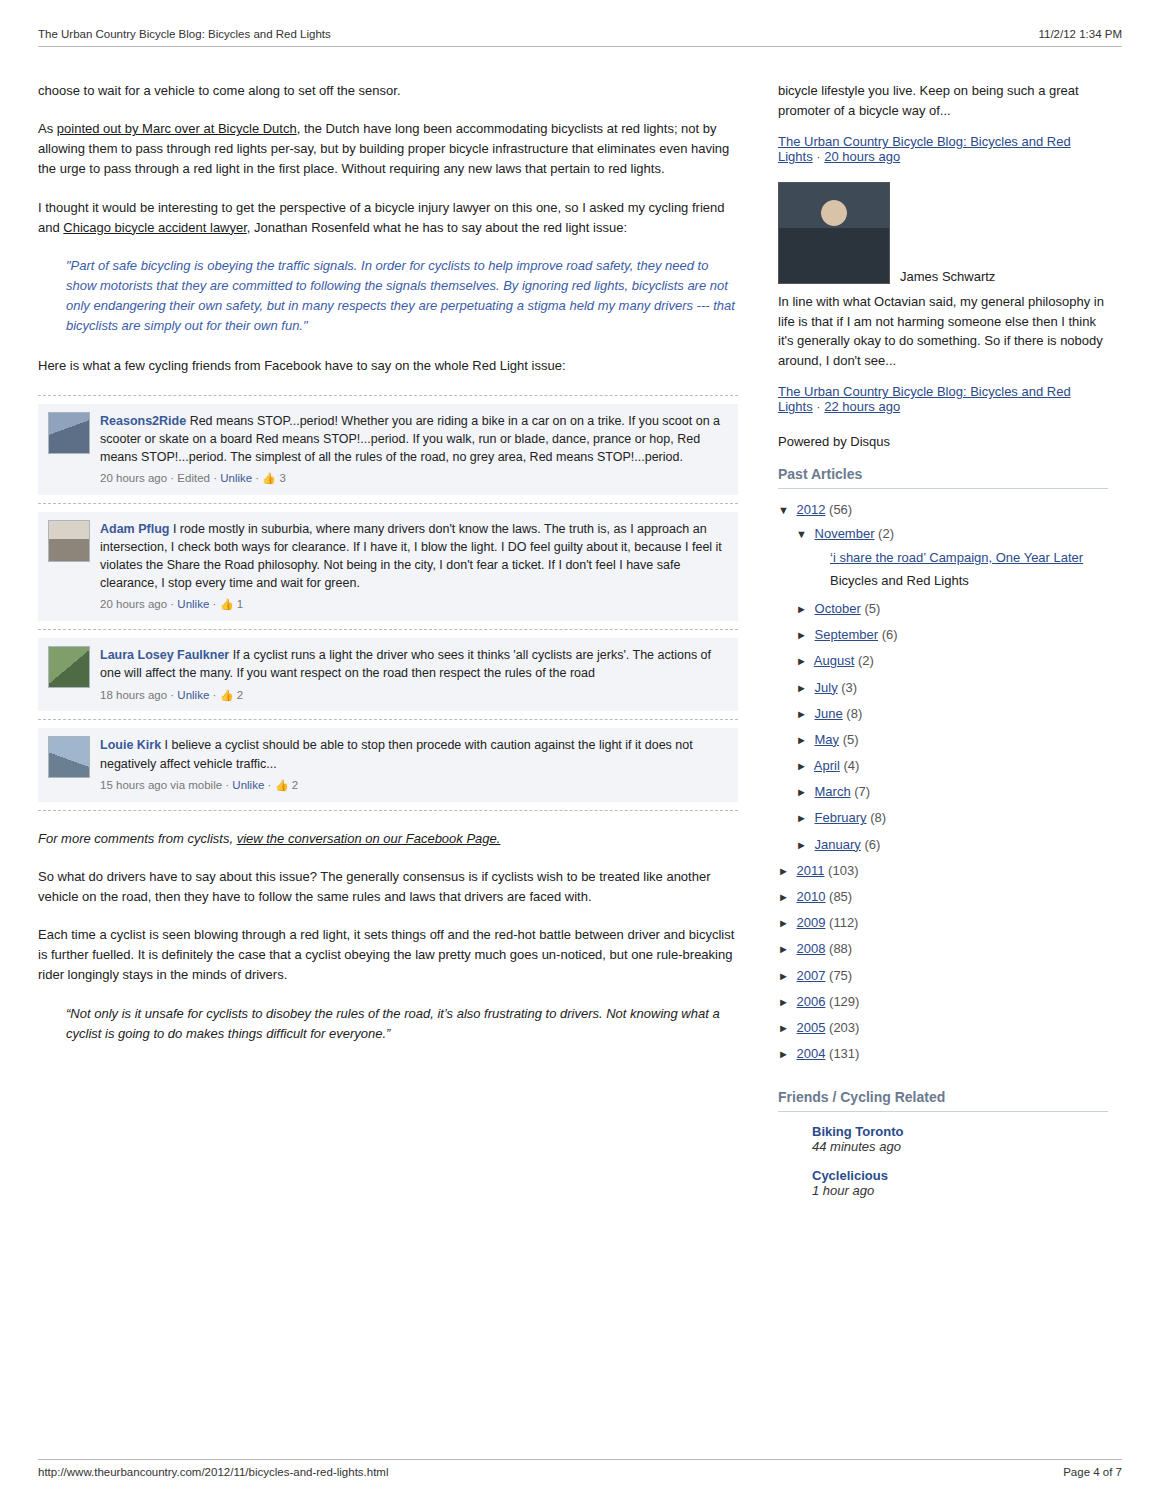The Urban Country Bicycle Blog: Bicycles and Red Lights
11/2/12 1:34 PM
choose to wait for a vehicle to come along to set off the sensor.
As pointed out by Marc over at Bicycle Dutch, the Dutch have long been accommodating bicyclists at red lights; not by allowing them to pass through red lights per-say, but by building proper bicycle infrastructure that eliminates even having the urge to pass through a red light in the first place. Without requiring any new laws that pertain to red lights.
I thought it would be interesting to get the perspective of a bicycle injury lawyer on this one, so I asked my cycling friend and Chicago bicycle accident lawyer, Jonathan Rosenfeld what he has to say about the red light issue:
"Part of safe bicycling is obeying the traffic signals. In order for cyclists to help improve road safety, they need to show motorists that they are committed to following the signals themselves. By ignoring red lights, bicyclists are not only endangering their own safety, but in many respects they are perpetuating a stigma held my many drivers --- that bicyclists are simply out for their own fun."
Here is what a few cycling friends from Facebook have to say on the whole Red Light issue:
Reasons2Ride Red means STOP...period! Whether you are riding a bike in a car on on a trike. If you scoot on a scooter or skate on a board Red means STOP!...period. If you walk, run or blade, dance, prance or hop, Red means STOP!...period. The simplest of all the rules of the road, no grey area, Red means STOP!...period.
20 hours ago · Edited · Unlike · 👍 3
Adam Pflug I rode mostly in suburbia, where many drivers don't know the laws. The truth is, as I approach an intersection, I check both ways for clearance. If I have it, I blow the light. I DO feel guilty about it, because I feel it violates the Share the Road philosophy. Not being in the city, I don't fear a ticket. If I don't feel I have safe clearance, I stop every time and wait for green.
20 hours ago · Unlike · 👍 1
Laura Losey Faulkner If a cyclist runs a light the driver who sees it thinks 'all cyclists are jerks'. The actions of one will affect the many. If you want respect on the road then respect the rules of the road
18 hours ago · Unlike · 👍 2
Louie Kirk I believe a cyclist should be able to stop then procede with caution against the light if it does not negatively affect vehicle traffic...
15 hours ago via mobile · Unlike · 👍 2
For more comments from cyclists, view the conversation on our Facebook Page.
So what do drivers have to say about this issue? The generally consensus is if cyclists wish to be treated like another vehicle on the road, then they have to follow the same rules and laws that drivers are faced with.
Each time a cyclist is seen blowing through a red light, it sets things off and the red-hot battle between driver and bicyclist is further fuelled. It is definitely the case that a cyclist obeying the law pretty much goes un-noticed, but one rule-breaking rider longingly stays in the minds of drivers.
“Not only is it unsafe for cyclists to disobey the rules of the road, it’s also frustrating to drivers. Not knowing what a cyclist is going to do makes things difficult for everyone.”
bicycle lifestyle you live. Keep on being such a great promoter of a bicycle way of...
The Urban Country Bicycle Blog: Bicycles and Red Lights · 20 hours ago
James Schwartz
In line with what Octavian said, my general philosophy in life is that if I am not harming someone else then I think it's generally okay to do something. So if there is nobody around, I don't see...
The Urban Country Bicycle Blog: Bicycles and Red Lights · 22 hours ago
Powered by Disqus
Past Articles
▼ 2012 (56)
▼ November (2)
‘i share the road’ Campaign, One Year Later
Bicycles and Red Lights
► October (5)
► September (6)
► August (2)
► July (3)
► June (8)
► May (5)
► April (4)
► March (7)
► February (8)
► January (6)
► 2011 (103)
► 2010 (85)
► 2009 (112)
► 2008 (88)
► 2007 (75)
► 2006 (129)
► 2005 (203)
► 2004 (131)
Friends / Cycling Related
Biking Toronto
44 minutes ago
Cyclelicious
1 hour ago
http://www.theurbancountry.com/2012/11/bicycles-and-red-lights.html
Page 4 of 7